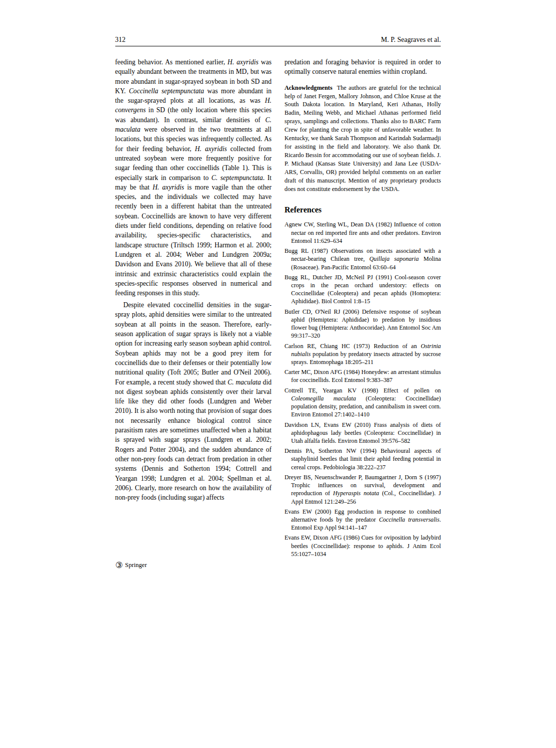312 M. P. Seagraves et al.
feeding behavior. As mentioned earlier, H. axyridis was equally abundant between the treatments in MD, but was more abundant in sugar-sprayed soybean in both SD and KY. Coccinella septempunctata was more abundant in the sugar-sprayed plots at all locations, as was H. convergens in SD (the only location where this species was abundant). In contrast, similar densities of C. maculata were observed in the two treatments at all locations, but this species was infrequently collected. As for their feeding behavior, H. axyridis collected from untreated soybean were more frequently positive for sugar feeding than other coccinellids (Table 1). This is especially stark in comparison to C. septempunctata. It may be that H. axyridis is more vagile than the other species, and the individuals we collected may have recently been in a different habitat than the untreated soybean. Coccinellids are known to have very different diets under field conditions, depending on relative food availability, species-specific characteristics, and landscape structure (Triltsch 1999; Harmon et al. 2000; Lundgren et al. 2004; Weber and Lundgren 2009a; Davidson and Evans 2010). We believe that all of these intrinsic and extrinsic characteristics could explain the species-specific responses observed in numerical and feeding responses in this study.
Despite elevated coccinellid densities in the sugar-spray plots, aphid densities were similar to the untreated soybean at all points in the season. Therefore, early-season application of sugar sprays is likely not a viable option for increasing early season soybean aphid control. Soybean aphids may not be a good prey item for coccinellids due to their defenses or their potentially low nutritional quality (Toft 2005; Butler and O'Neil 2006). For example, a recent study showed that C. maculata did not digest soybean aphids consistently over their larval life like they did other foods (Lundgren and Weber 2010). It is also worth noting that provision of sugar does not necessarily enhance biological control since parasitism rates are sometimes unaffected when a habitat is sprayed with sugar sprays (Lundgren et al. 2002; Rogers and Potter 2004), and the sudden abundance of other non-prey foods can detract from predation in other systems (Dennis and Sotherton 1994; Cottrell and Yeargan 1998; Lundgren et al. 2004; Spellman et al. 2006). Clearly, more research on how the availability of non-prey foods (including sugar) affects
predation and foraging behavior is required in order to optimally conserve natural enemies within cropland.
Acknowledgments The authors are grateful for the technical help of Janet Fergen, Mallory Johnson, and Chloe Kruse at the South Dakota location. In Maryland, Keri Athanas, Holly Badin, Meiling Webb, and Michael Athanas performed field sprays, samplings and collections. Thanks also to BARC Farm Crew for planting the crop in spite of unfavorable weather. In Kentucky, we thank Sarah Thompson and Karindah Sudarmadji for assisting in the field and laboratory. We also thank Dr. Ricardo Bessin for accommodating our use of soybean fields. J. P. Michaud (Kansas State University) and Jana Lee (USDA-ARS, Corvallis, OR) provided helpful comments on an earlier draft of this manuscript. Mention of any proprietary products does not constitute endorsement by the USDA.
References
Agnew CW, Sterling WL, Dean DA (1982) Influence of cotton nectar on red imported fire ants and other predators. Environ Entomol 11:629–634
Bugg RL (1987) Observations on insects associated with a nectar-bearing Chilean tree, Quillaja saponaria Molina (Rosaceae). Pan-Pacific Entomol 63:60–64
Bugg RL, Dutcher JD, McNeil PJ (1991) Cool-season cover crops in the pecan orchard understory: effects on Coccinellidae (Coleoptera) and pecan aphids (Homoptera: Aphididae). Biol Control 1:8–15
Butler CD, O'Neil RJ (2006) Defensive response of soybean aphid (Hemiptera: Aphididae) to predation by insidious flower bug (Hemiptera: Anthocoridae). Ann Entomol Soc Am 99:317–320
Carlson RE, Chiang HC (1973) Reduction of an Ostrinia nubialis population by predatory insects attracted by sucrose sprays. Entomophaga 18:205–211
Carter MC, Dixon AFG (1984) Honeydew: an arrestant stimulus for coccinellids. Ecol Entomol 9:383–387
Cottrell TE, Yeargan KV (1998) Effect of pollen on Coleomegilla maculata (Coleoptera: Coccinellidae) population density, predation, and cannibalism in sweet corn. Environ Entomol 27:1402–1410
Davidson LN, Evans EW (2010) Frass analysis of diets of aphidophagous lady beetles (Coleoptera: Coccinellidae) in Utah alfalfa fields. Environ Entomol 39:576–582
Dennis PA, Sotherton NW (1994) Behavioural aspects of staphylinid beetles that limit their aphid feeding potential in cereal crops. Pedobiologia 38:222–237
Dreyer BS, Neuenschwander P, Baumgartner J, Dorn S (1997) Trophic influences on survival, development and reproduction of Hyperaspis notata (Col., Coccinellidae). J Appl Entmol 121:249–256
Evans EW (2000) Egg production in response to combined alternative foods by the predator Coccinella transversalis. Entomol Exp Appl 94:141–147
Evans EW, Dixon AFG (1986) Cues for oviposition by ladybird beetles (Coccinellidae): response to aphids. J Anim Ecol 55:1027–1034
③ Springer